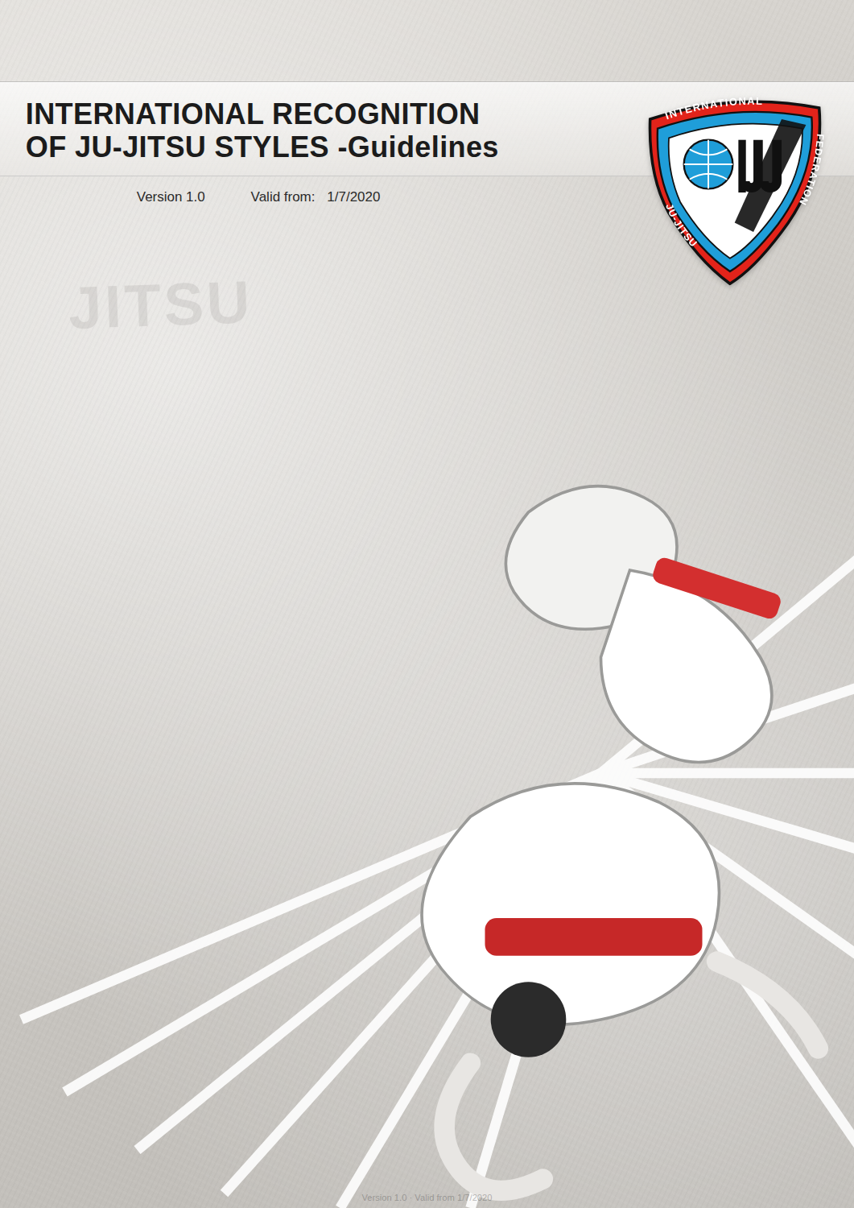JITSU
INTERNATIONAL FEDERATION JU-JITSU
INTERNATIONAL RECOGNITION
OF JU-JITSU STYLES -Guidelines
Version 1.0 Valid from: 1/7/2020
Version 1.0 · Valid from 1/7/2020